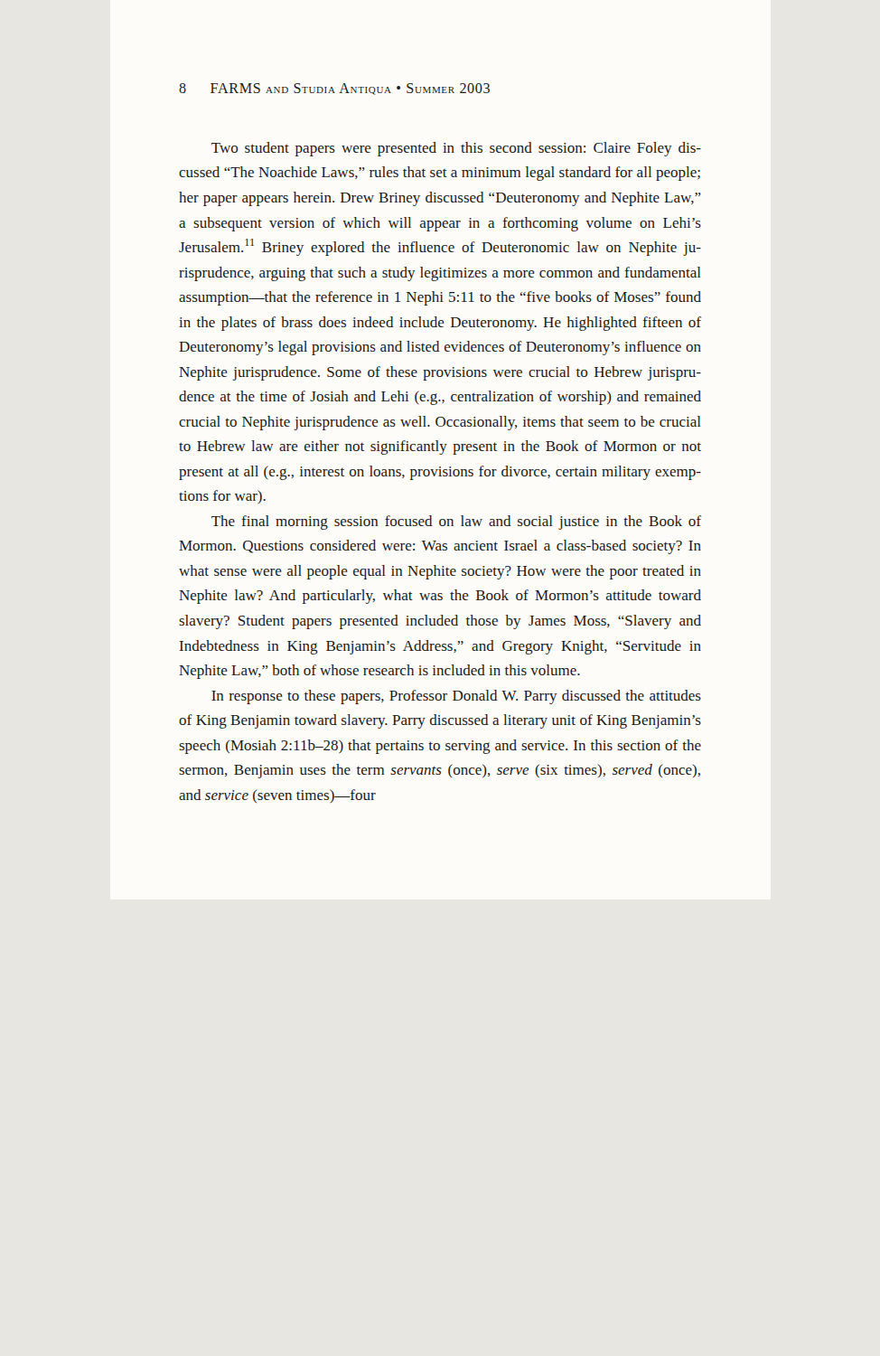8 FARMS and Studia Antiqua • Summer 2003
Two student papers were presented in this second session: Claire Foley discussed “The Noachide Laws,” rules that set a minimum legal standard for all people; her paper appears herein. Drew Briney discussed “Deuteronomy and Nephite Law,” a subsequent version of which will appear in a forthcoming volume on Lehi’s Jerusalem.11 Briney explored the influence of Deuteronomic law on Nephite jurisprudence, arguing that such a study legitimizes a more common and fundamental assumption—that the reference in 1 Nephi 5:11 to the “five books of Moses” found in the plates of brass does indeed include Deuteronomy. He highlighted fifteen of Deuteronomy’s legal provisions and listed evidences of Deuteronomy’s influence on Nephite jurisprudence. Some of these provisions were crucial to Hebrew jurisprudence at the time of Josiah and Lehi (e.g., centralization of worship) and remained crucial to Nephite jurisprudence as well. Occasionally, items that seem to be crucial to Hebrew law are either not significantly present in the Book of Mormon or not present at all (e.g., interest on loans, provisions for divorce, certain military exemptions for war).
The final morning session focused on law and social justice in the Book of Mormon. Questions considered were: Was ancient Israel a class-based society? In what sense were all people equal in Nephite society? How were the poor treated in Nephite law? And particularly, what was the Book of Mormon’s attitude toward slavery? Student papers presented included those by James Moss, “Slavery and Indebtedness in King Benjamin’s Address,” and Gregory Knight, “Servitude in Nephite Law,” both of whose research is included in this volume.
In response to these papers, Professor Donald W. Parry discussed the attitudes of King Benjamin toward slavery. Parry discussed a literary unit of King Benjamin’s speech (Mosiah 2:11b–28) that pertains to serving and service. In this section of the sermon, Benjamin uses the term servants (once), serve (six times), served (once), and service (seven times)—four